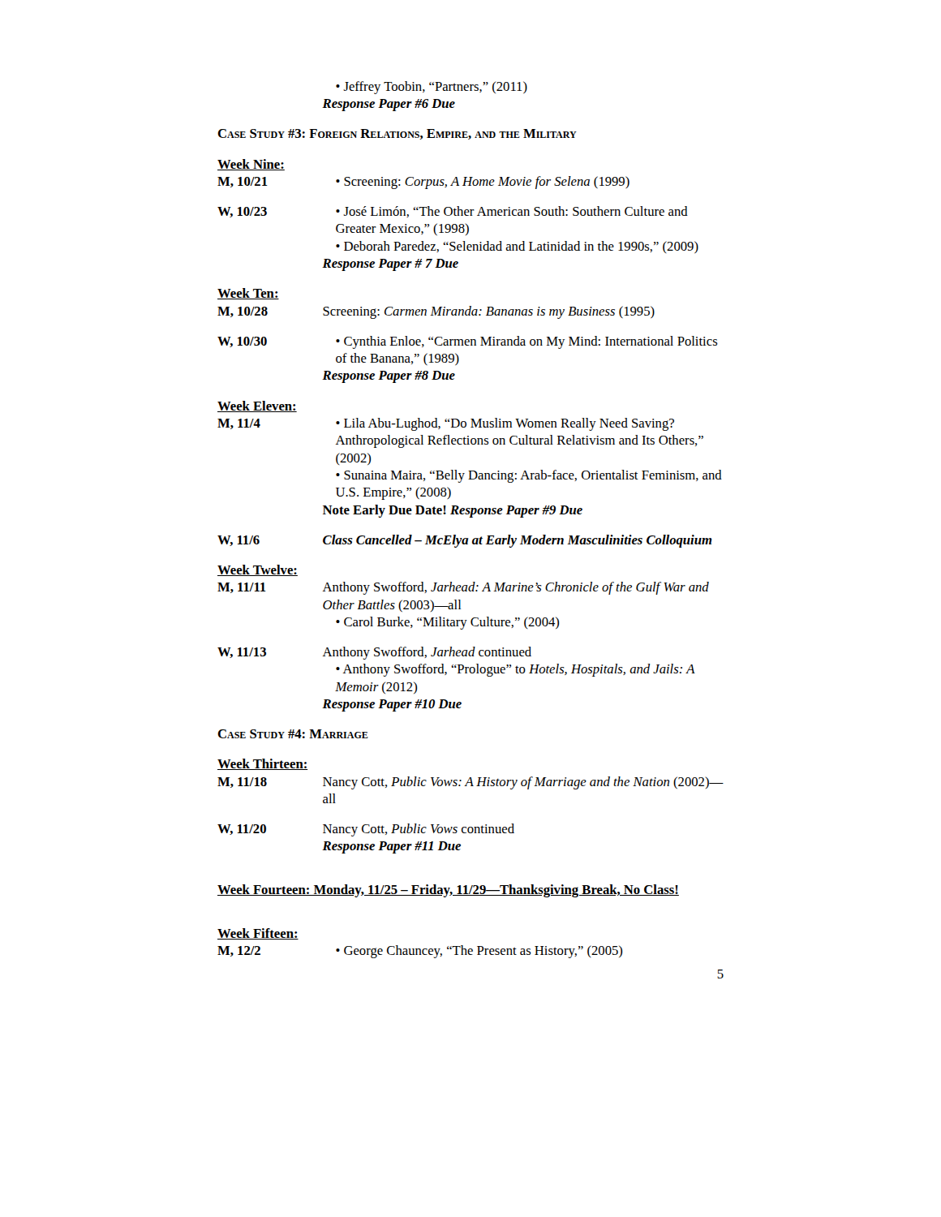• Jeffrey Toobin, “Partners,” (2011)
Response Paper #6 Due
Case Study #3: Foreign Relations, Empire, and the Military
Week Nine:
M, 10/21
• Screening: Corpus, A Home Movie for Selena (1999)
W, 10/23
• José Limón, “The Other American South: Southern Culture and Greater Mexico,” (1998)
• Deborah Paredez, “Selenidad and Latinidad in the 1990s,” (2009)
Response Paper # 7 Due
Week Ten:
M, 10/28
Screening: Carmen Miranda: Bananas is my Business (1995)
W, 10/30
• Cynthia Enloe, “Carmen Miranda on My Mind: International Politics of the Banana,” (1989)
Response Paper #8 Due
Week Eleven:
M, 11/4
• Lila Abu-Lughod, “Do Muslim Women Really Need Saving? Anthropological Reflections on Cultural Relativism and Its Others,” (2002)
• Sunaina Maira, “Belly Dancing: Arab-face, Orientalist Feminism, and U.S. Empire,” (2008)
Note Early Due Date! Response Paper #9 Due
W, 11/6
Class Cancelled – McElya at Early Modern Masculinities Colloquium
Week Twelve:
M, 11/11
Anthony Swofford, Jarhead: A Marine’s Chronicle of the Gulf War and Other Battles (2003)—all
• Carol Burke, “Military Culture,” (2004)
W, 11/13
Anthony Swofford, Jarhead continued
• Anthony Swofford, “Prologue” to Hotels, Hospitals, and Jails: A Memoir (2012)
Response Paper #10 Due
Case Study #4: Marriage
Week Thirteen:
M, 11/18
Nancy Cott, Public Vows: A History of Marriage and the Nation (2002)—all
W, 11/20
Nancy Cott, Public Vows continued
Response Paper #11 Due
Week Fourteen: Monday, 11/25 – Friday, 11/29—Thanksgiving Break, No Class!
Week Fifteen:
M, 12/2
• George Chauncey, “The Present as History,” (2005)
5